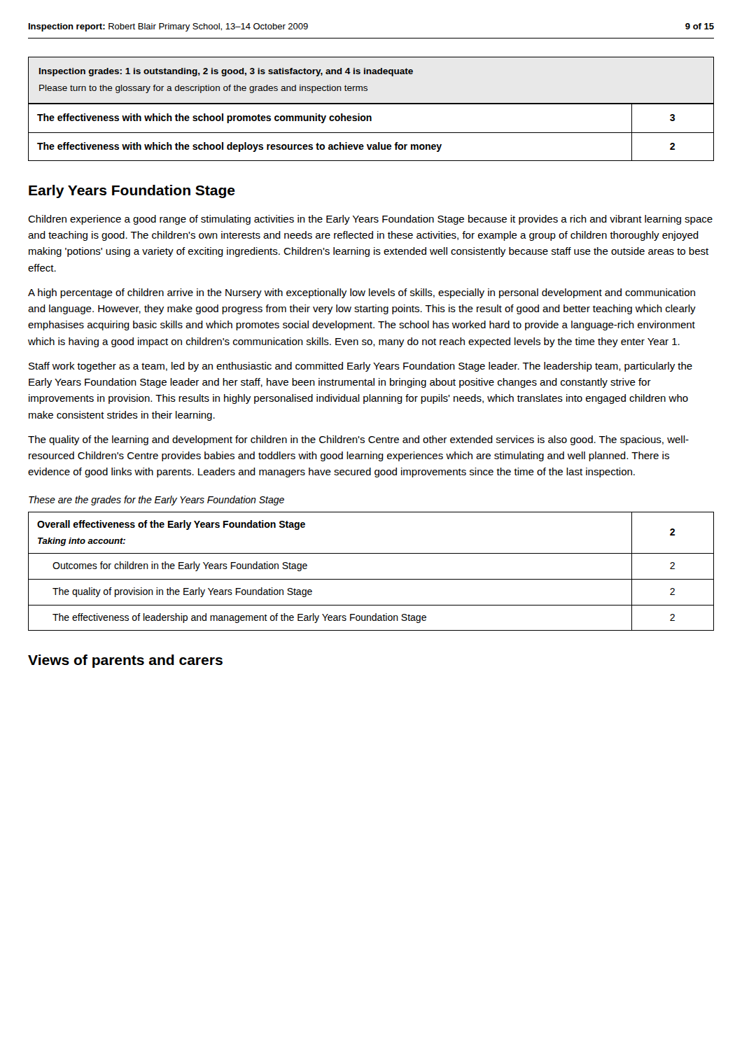Inspection report: Robert Blair Primary School, 13–14 October 2009
9 of 15
Inspection grades: 1 is outstanding, 2 is good, 3 is satisfactory, and 4 is inadequate
Please turn to the glossary for a description of the grades and inspection terms
| The effectiveness with which the school promotes community cohesion | 3 |
| The effectiveness with which the school deploys resources to achieve value for money | 2 |
Early Years Foundation Stage
Children experience a good range of stimulating activities in the Early Years Foundation Stage because it provides a rich and vibrant learning space and teaching is good. The children's own interests and needs are reflected in these activities, for example a group of children thoroughly enjoyed making 'potions' using a variety of exciting ingredients. Children's learning is extended well consistently because staff use the outside areas to best effect.
A high percentage of children arrive in the Nursery with exceptionally low levels of skills, especially in personal development and communication and language. However, they make good progress from their very low starting points. This is the result of good and better teaching which clearly emphasises acquiring basic skills and which promotes social development. The school has worked hard to provide a language-rich environment which is having a good impact on children's communication skills. Even so, many do not reach expected levels by the time they enter Year 1.
Staff work together as a team, led by an enthusiastic and committed Early Years Foundation Stage leader. The leadership team, particularly the Early Years Foundation Stage leader and her staff, have been instrumental in bringing about positive changes and constantly strive for improvements in provision. This results in highly personalised individual planning for pupils' needs, which translates into engaged children who make consistent strides in their learning.
The quality of the learning and development for children in the Children's Centre and other extended services is also good. The spacious, well-resourced Children's Centre provides babies and toddlers with good learning experiences which are stimulating and well planned. There is evidence of good links with parents. Leaders and managers have secured good improvements since the time of the last inspection.
These are the grades for the Early Years Foundation Stage
| Overall effectiveness of the Early Years Foundation Stage Taking into account: | 2 |
| Outcomes for children in the Early Years Foundation Stage | 2 |
| The quality of provision in the Early Years Foundation Stage | 2 |
| The effectiveness of leadership and management of the Early Years Foundation Stage | 2 |
Views of parents and carers